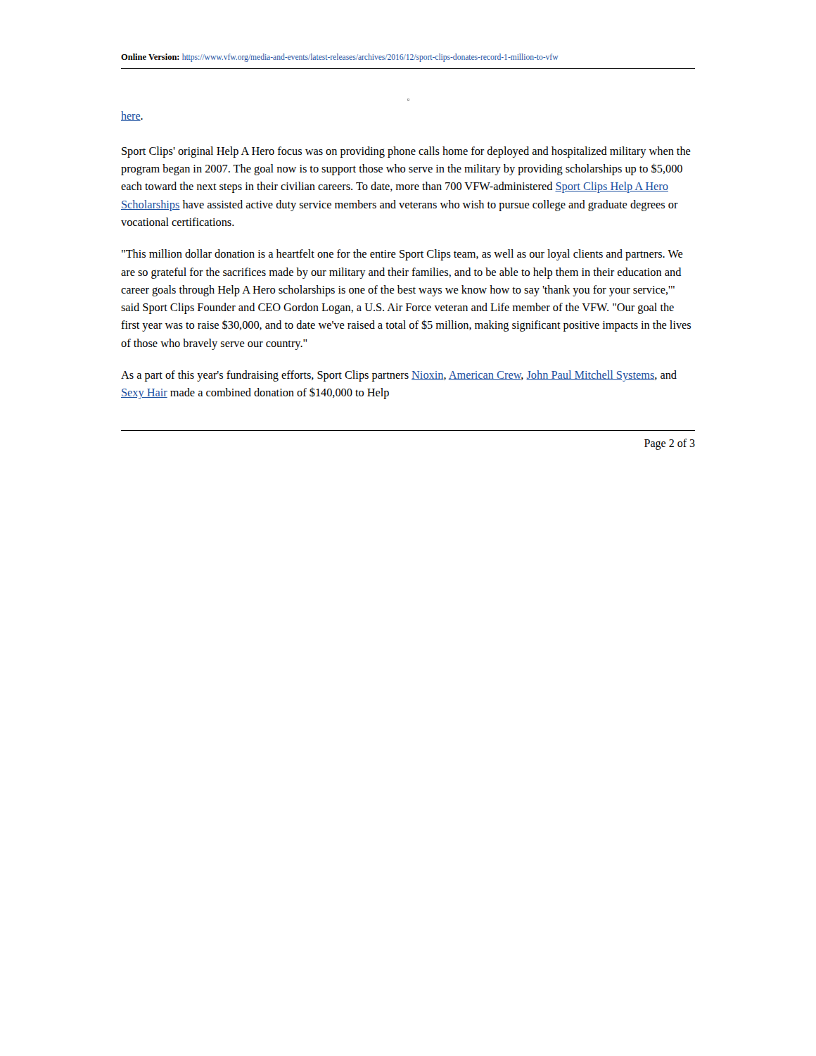Online Version: https://www.vfw.org/media-and-events/latest-releases/archives/2016/12/sport-clips-donates-record-1-million-to-vfw
here.
Sport Clips' original Help A Hero focus was on providing phone calls home for deployed and hospitalized military when the program began in 2007. The goal now is to support those who serve in the military by providing scholarships up to $5,000 each toward the next steps in their civilian careers. To date, more than 700 VFW-administered Sport Clips Help A Hero Scholarships have assisted active duty service members and veterans who wish to pursue college and graduate degrees or vocational certifications.
"This million dollar donation is a heartfelt one for the entire Sport Clips team, as well as our loyal clients and partners. We are so grateful for the sacrifices made by our military and their families, and to be able to help them in their education and career goals through Help A Hero scholarships is one of the best ways we know how to say 'thank you for your service,'" said Sport Clips Founder and CEO Gordon Logan, a U.S. Air Force veteran and Life member of the VFW. "Our goal the first year was to raise $30,000, and to date we've raised a total of $5 million, making significant positive impacts in the lives of those who bravely serve our country."
As a part of this year's fundraising efforts, Sport Clips partners Nioxin, American Crew, John Paul Mitchell Systems, and Sexy Hair made a combined donation of $140,000 to Help
Page 2 of 3